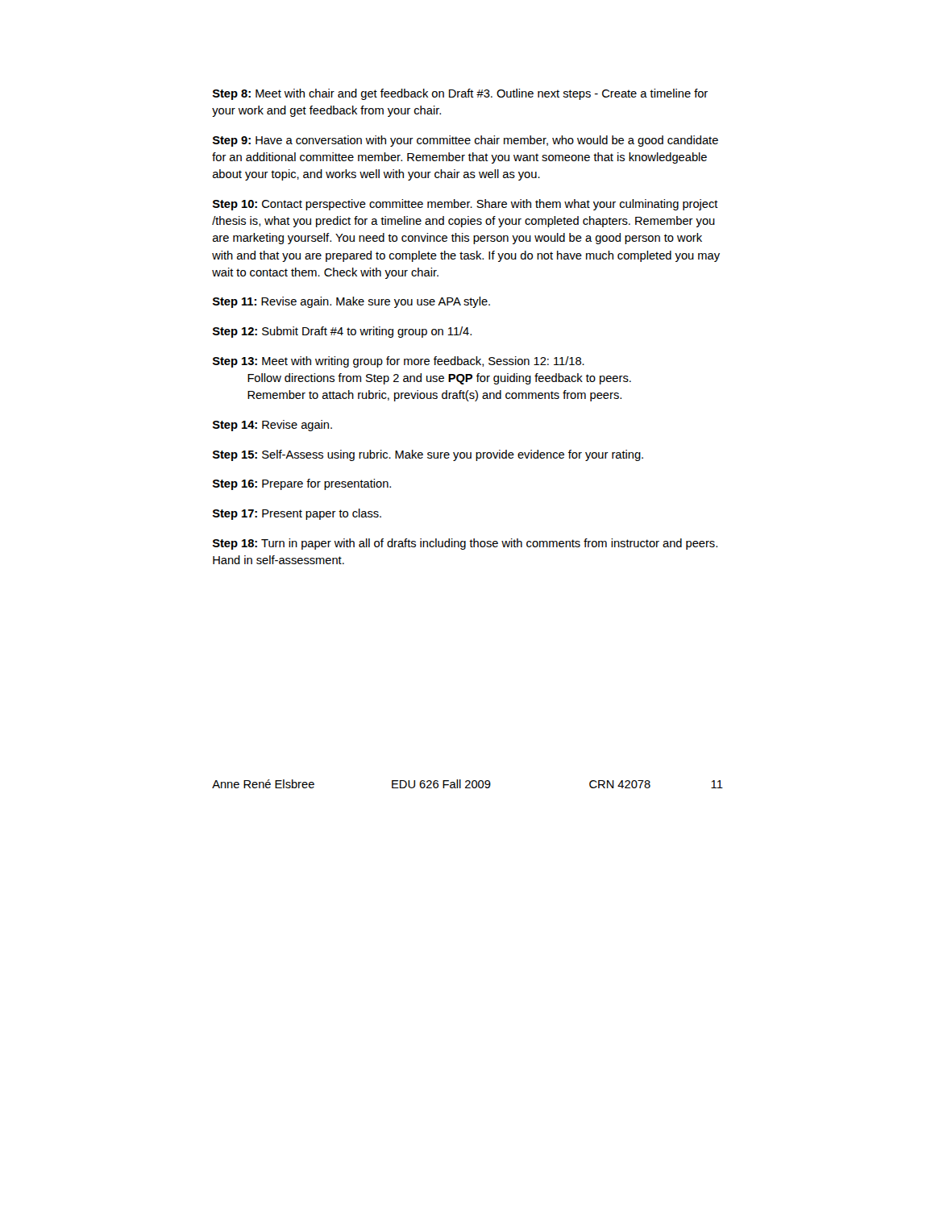Step 8: Meet with chair and get feedback on Draft #3. Outline next steps - Create a timeline for your work and get feedback from your chair.
Step 9: Have a conversation with your committee chair member, who would be a good candidate for an additional committee member. Remember that you want someone that is knowledgeable about your topic, and works well with your chair as well as you.
Step 10: Contact perspective committee member. Share with them what your culminating project /thesis is, what you predict for a timeline and copies of your completed chapters. Remember you are marketing yourself. You need to convince this person you would be a good person to work with and that you are prepared to complete the task. If you do not have much completed you may wait to contact them. Check with your chair.
Step 11: Revise again. Make sure you use APA style.
Step 12: Submit Draft #4 to writing group on 11/4.
Step 13: Meet with writing group for more feedback, Session 12: 11/18.
Follow directions from Step 2 and use PQP for guiding feedback to peers. Remember to attach rubric, previous draft(s) and comments from peers.
Step 14: Revise again.
Step 15: Self-Assess using rubric. Make sure you provide evidence for your rating.
Step 16: Prepare for presentation.
Step 17: Present paper to class.
Step 18: Turn in paper with all of drafts including those with comments from instructor and peers. Hand in self-assessment.
Anne René Elsbree EDU 626 Fall 2009 CRN 42078 11